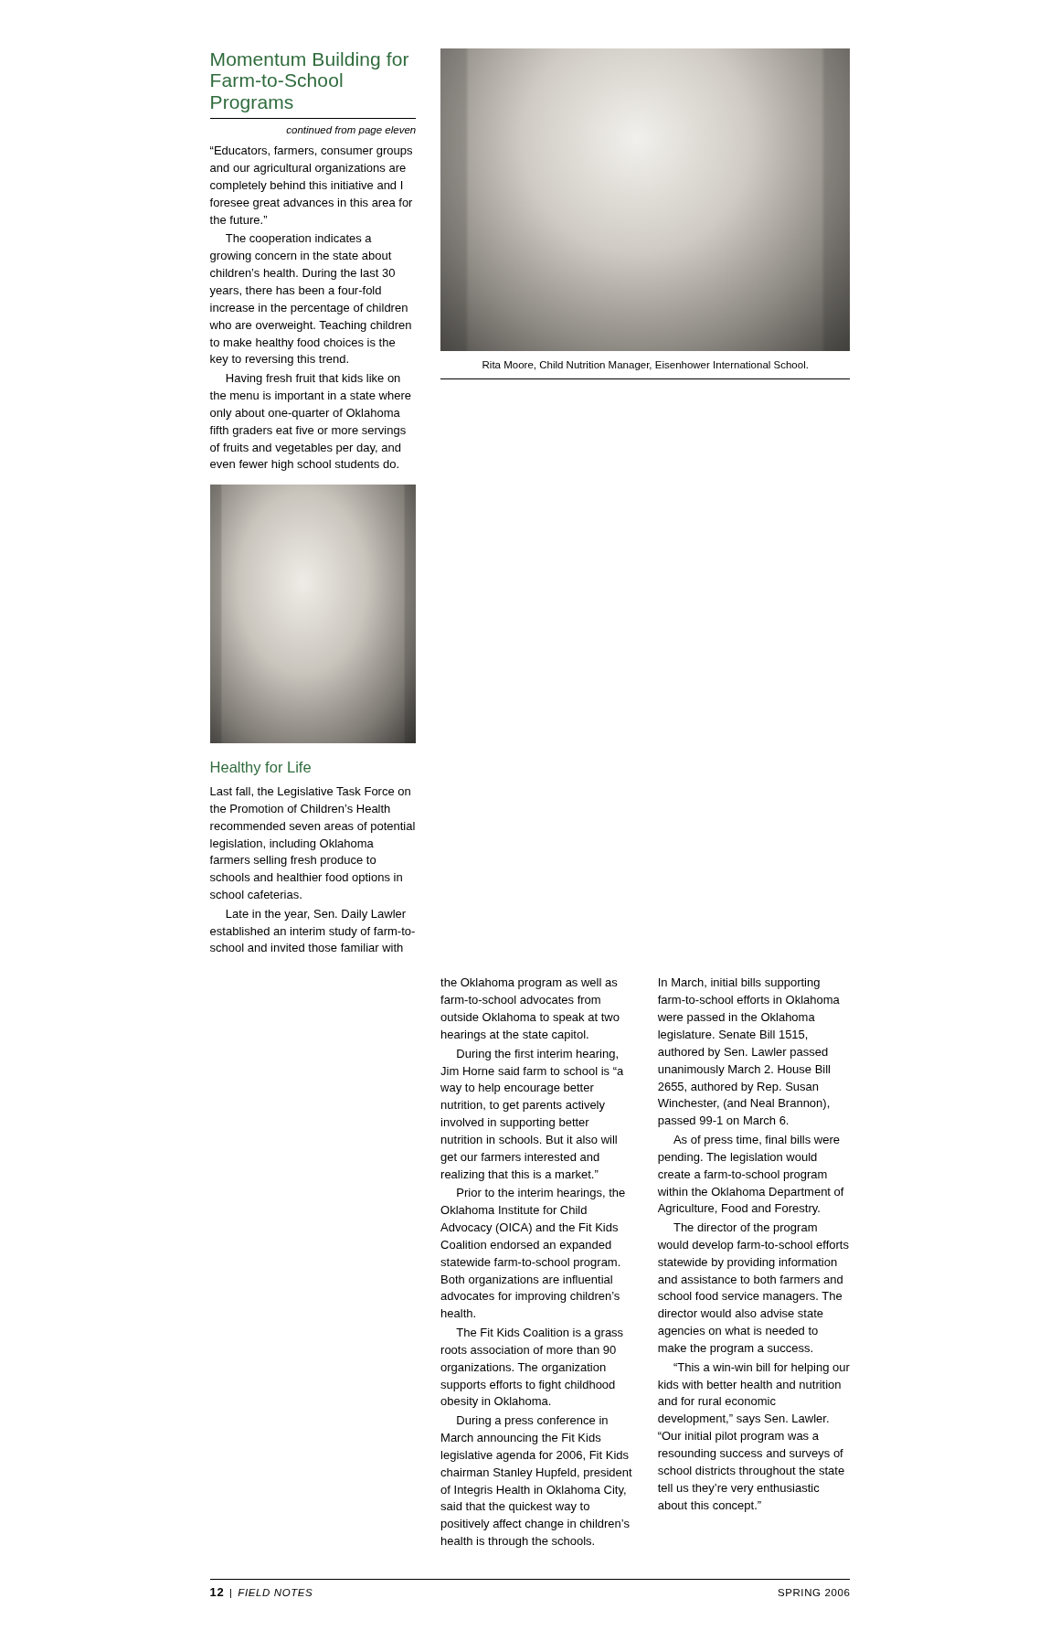Momentum Building for
Farm-to-School Programs
continued from page eleven
“Educators, farmers, consumer groups and our agricultural organizations are completely behind this initiative and I foresee great advances in this area for the future.”
The cooperation indicates a growing concern in the state about children’s health. During the last 30 years, there has been a four-fold increase in the percentage of children who are overweight. Teaching children to make healthy food choices is the key to reversing this trend.
Having fresh fruit that kids like on the menu is important in a state where only about one-quarter of Oklahoma fifth graders eat five or more servings of fruits and vegetables per day, and even fewer high school students do.
Healthy for Life
Last fall, the Legislative Task Force on the Promotion of Children’s Health recommended seven areas of potential legislation, including Oklahoma farmers selling fresh produce to schools and healthier food options in school cafeterias.
Late in the year, Sen. Daily Lawler established an interim study of farm-to-school and invited those familiar with
Rita Moore, Child Nutrition Manager, Eisenhower International School.
the Oklahoma program as well as farm-to-school advocates from outside Oklahoma to speak at two hearings at the state capitol.
During the first interim hearing, Jim Horne said farm to school is “a way to help encourage better nutrition, to get parents actively involved in supporting better nutrition in schools. But it also will get our farmers interested and realizing that this is a market.”
Prior to the interim hearings, the Oklahoma Institute for Child Advocacy (OICA) and the Fit Kids Coalition endorsed an expanded statewide farm-to-school program. Both organizations are influential advocates for improving children’s health.
The Fit Kids Coalition is a grass roots association of more than 90 organizations. The organization supports efforts to fight childhood obesity in Oklahoma.
During a press conference in March announcing the Fit Kids legislative agenda for 2006, Fit Kids chairman Stanley Hupfeld, president of Integris Health in Oklahoma City, said that the quickest way to positively affect change in children’s health is through the schools.
In March, initial bills supporting farm-to-school efforts in Oklahoma were passed in the Oklahoma legislature. Senate Bill 1515, authored by Sen. Lawler passed unanimously March 2. House Bill 2655, authored by Rep. Susan Winchester, (and Neal Brannon), passed 99-1 on March 6.
As of press time, final bills were pending. The legislation would create a farm-to-school program within the Oklahoma Department of Agriculture, Food and Forestry.
The director of the program would develop farm-to-school efforts statewide by providing information and assistance to both farmers and school food service managers. The director would also advise state agencies on what is needed to make the program a success.
“This a win-win bill for helping our kids with better health and nutrition and for rural economic development,” says Sen. Lawler. “Our initial pilot program was a resounding success and surveys of school districts throughout the state tell us they’re very enthusiastic about this concept.”
12|FIELD NOTES
Spring 2006